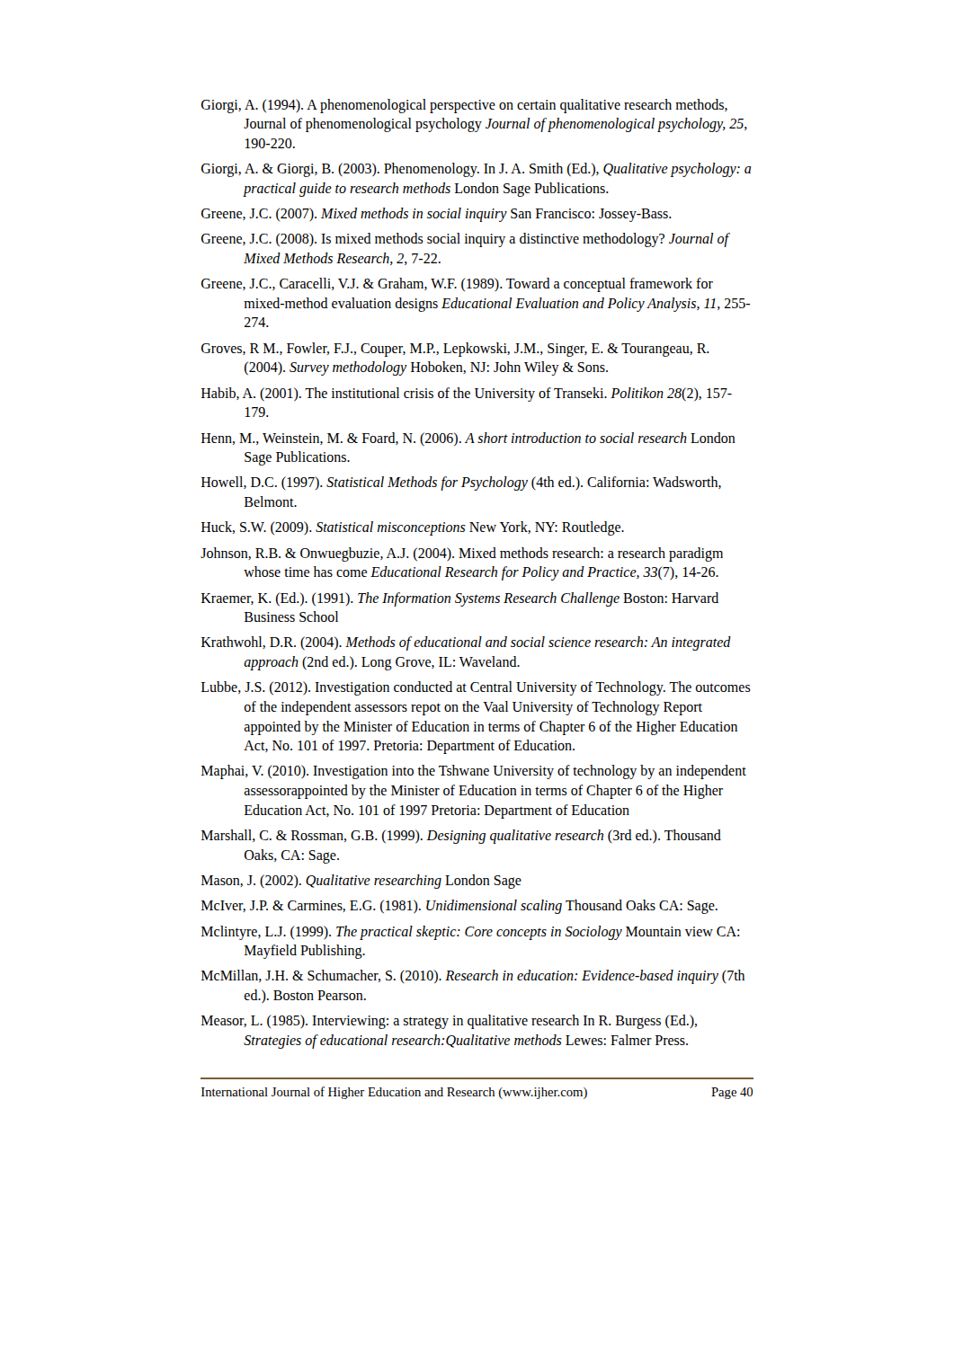Giorgi, A. (1994). A phenomenological perspective on certain qualitative research methods, Journal of phenomenological psychology Journal of phenomenological psychology, 25, 190-220.
Giorgi, A. & Giorgi, B. (2003). Phenomenology. In J. A. Smith (Ed.), Qualitative psychology: a practical guide to research methods London Sage Publications.
Greene, J.C. (2007). Mixed methods in social inquiry San Francisco: Jossey-Bass.
Greene, J.C. (2008). Is mixed methods social inquiry a distinctive methodology? Journal of Mixed Methods Research, 2, 7-22.
Greene, J.C., Caracelli, V.J. & Graham, W.F. (1989). Toward a conceptual framework for mixed-method evaluation designs Educational Evaluation and Policy Analysis, 11, 255-274.
Groves, R M., Fowler, F.J., Couper, M.P., Lepkowski, J.M., Singer, E. & Tourangeau, R. (2004). Survey methodology Hoboken, NJ: John Wiley & Sons.
Habib, A. (2001). The institutional crisis of the University of Transeki. Politikon 28(2), 157-179.
Henn, M., Weinstein, M. & Foard, N. (2006). A short introduction to social research London Sage Publications.
Howell, D.C. (1997). Statistical Methods for Psychology (4th ed.). California: Wadsworth, Belmont.
Huck, S.W. (2009). Statistical misconceptions New York, NY: Routledge.
Johnson, R.B. & Onwuegbuzie, A.J. (2004). Mixed methods research: a research paradigm whose time has come Educational Research for Policy and Practice, 33(7), 14-26.
Kraemer, K. (Ed.). (1991). The Information Systems Research Challenge Boston: Harvard Business School
Krathwohl, D.R. (2004). Methods of educational and social science research: An integrated approach (2nd ed.). Long Grove, IL: Waveland.
Lubbe, J.S. (2012). Investigation conducted at Central University of Technology. The outcomes of the independent assessors repot on the Vaal University of Technology Report appointed by the Minister of Education in terms of Chapter 6 of the Higher Education Act, No. 101 of 1997. Pretoria: Department of Education.
Maphai, V. (2010). Investigation into the Tshwane University of technology by an independent assessorappointed by the Minister of Education in terms of Chapter 6 of the Higher Education Act, No. 101 of 1997 Pretoria: Department of Education
Marshall, C. & Rossman, G.B. (1999). Designing qualitative research (3rd ed.). Thousand Oaks, CA: Sage.
Mason, J. (2002). Qualitative researching London Sage
McIver, J.P. & Carmines, E.G. (1981). Unidimensional scaling Thousand Oaks CA: Sage.
Mclintyre, L.J. (1999). The practical skeptic: Core concepts in Sociology Mountain view CA: Mayfield Publishing.
McMillan, J.H. & Schumacher, S. (2010). Research in education: Evidence-based inquiry (7th ed.). Boston Pearson.
Measor, L. (1985). Interviewing: a strategy in qualitative research In R. Burgess (Ed.), Strategies of educational research:Qualitative methods Lewes: Falmer Press.
International Journal of Higher Education and Research (www.ijher.com)
Page 40